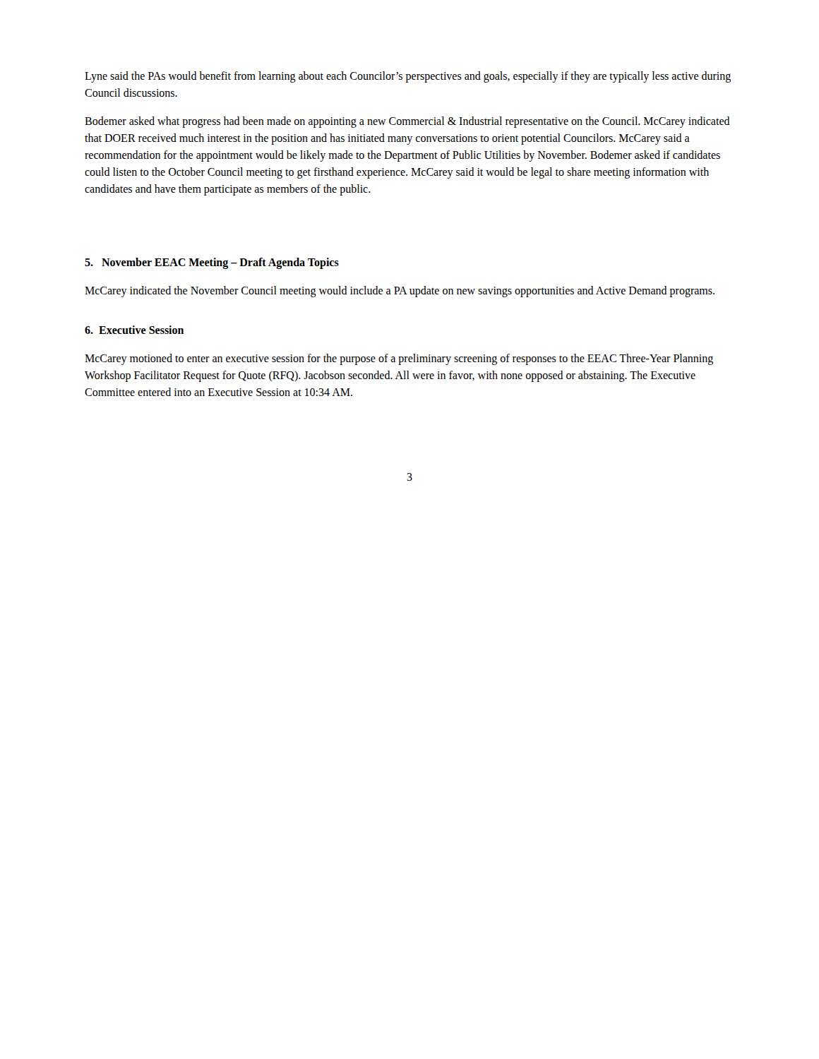Lyne said the PAs would benefit from learning about each Councilor’s perspectives and goals, especially if they are typically less active during Council discussions.
Bodemer asked what progress had been made on appointing a new Commercial & Industrial representative on the Council. McCarey indicated that DOER received much interest in the position and has initiated many conversations to orient potential Councilors. McCarey said a recommendation for the appointment would be likely made to the Department of Public Utilities by November. Bodemer asked if candidates could listen to the October Council meeting to get firsthand experience. McCarey said it would be legal to share meeting information with candidates and have them participate as members of the public.
5. November EEAC Meeting – Draft Agenda Topics
McCarey indicated the November Council meeting would include a PA update on new savings opportunities and Active Demand programs.
6. Executive Session
McCarey motioned to enter an executive session for the purpose of a preliminary screening of responses to the EEAC Three-Year Planning Workshop Facilitator Request for Quote (RFQ). Jacobson seconded. All were in favor, with none opposed or abstaining. The Executive Committee entered into an Executive Session at 10:34 AM.
3